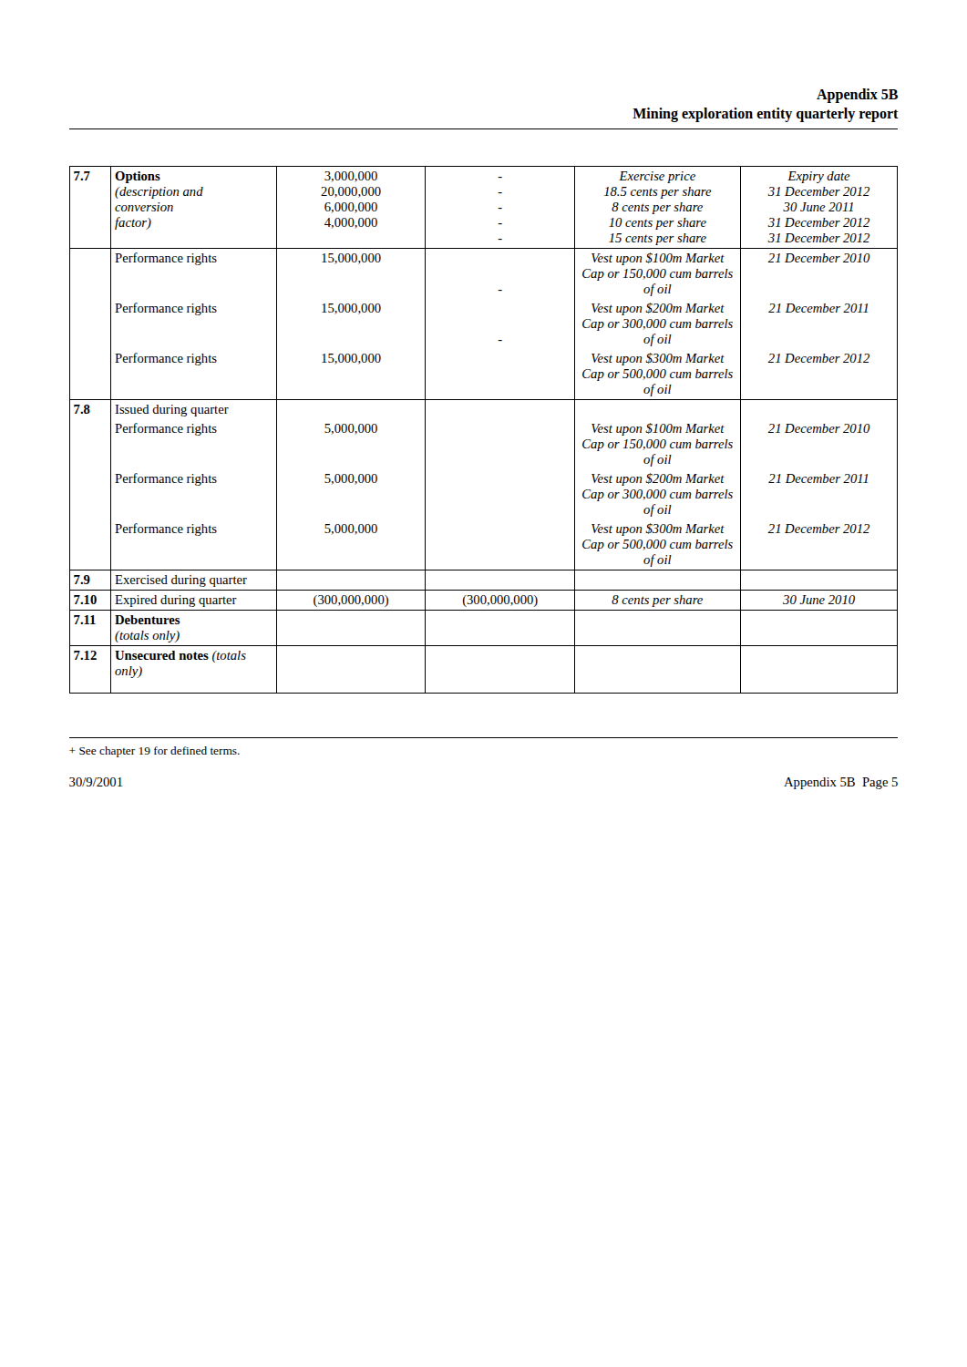Appendix 5B
Mining exploration entity quarterly report
| 7.7 | Options (description and conversion factor) | 3,000,000 20,000,000 6,000,000 4,000,000 | - - - - - | Exercise price 18.5 cents per share 8 cents per share 10 cents per share 15 cents per share | Expiry date 31 December 2012 30 June 2011 31 December 2012 31 December 2012 |
| | Performance rights | 15,000,000 | - | Vest upon $100m Market Cap or 150,000 cum barrels of oil | 21 December 2010 |
| | Performance rights | 15,000,000 | - | Vest upon $200m Market Cap or 300,000 cum barrels of oil | 21 December 2011 |
| | Performance rights | 15,000,000 | | Vest upon $300m Market Cap or 500,000 cum barrels of oil | 21 December 2012 |
| 7.8 | Issued during quarter | | | | |
| | Performance rights | 5,000,000 | | Vest upon $100m Market Cap or 150,000 cum barrels of oil | 21 December 2010 |
| | Performance rights | 5,000,000 | | Vest upon $200m Market Cap or 300,000 cum barrels of oil | 21 December 2011 |
| | Performance rights | 5,000,000 | | Vest upon $300m Market Cap or 500,000 cum barrels of oil | 21 December 2012 |
| 7.9 | Exercised during quarter | | | | |
| 7.10 | Expired during quarter | (300,000,000) | (300,000,000) | 8 cents per share | 30 June 2010 |
| 7.11 | Debentures (totals only) | | | | |
| 7.12 | Unsecured notes (totals only) | | | | |
+ See chapter 19 for defined terms.
30/9/2001 Appendix 5B Page 5